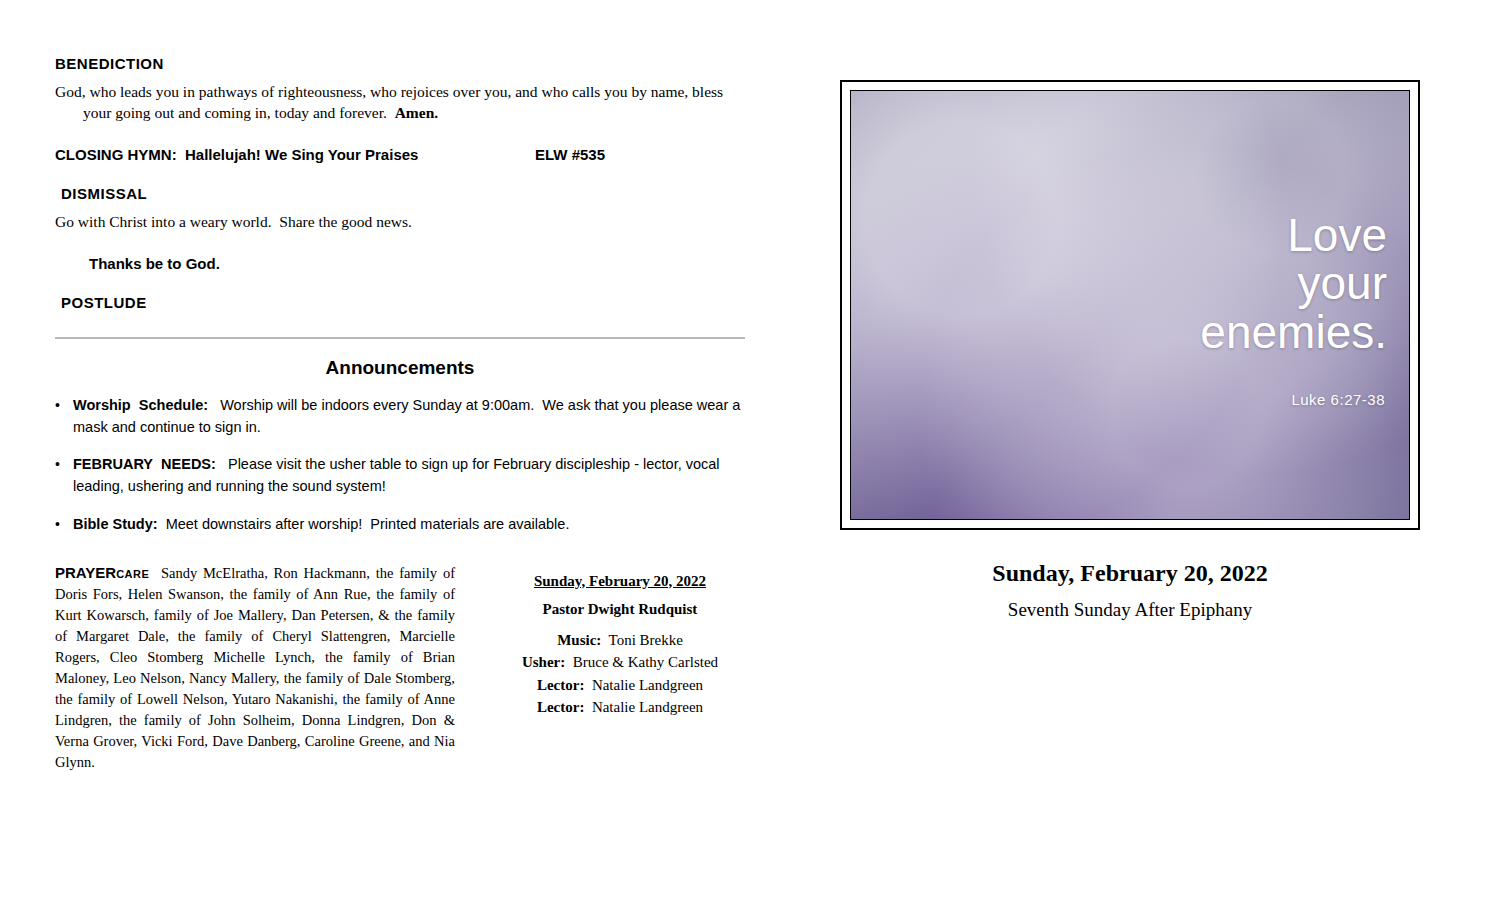BENEDICTION
God, who leads you in pathways of righteousness, who rejoices over you, and who calls you by name, bless your going out and coming in, today and forever. Amen.
CLOSING HYMN: Hallelujah! We Sing Your PraisesELW #535
DISMISSAL
Go with Christ into a weary world. Share the good news.
Thanks be to God.
POSTLUDE
Announcements
Worship Schedule: Worship will be indoors every Sunday at 9:00am. We ask that you please wear a mask and continue to sign in.
FEBRUARY NEEDS: Please visit the usher table to sign up for February discipleship - lector, vocal leading, ushering and running the sound system!
Bible Study: Meet downstairs after worship! Printed materials are available.
PRAYERCARE Sandy McElratha, Ron Hackmann, the family of Doris Fors, Helen Swanson, the family of Ann Rue, the family of Kurt Kowarsch, family of Joe Mallery, Dan Petersen, & the family of Margaret Dale, the family of Cheryl Slattengren, Marcielle Rogers, Cleo Stomberg Michelle Lynch, the family of Brian Maloney, Leo Nelson, Nancy Mallery, the family of Dale Stomberg, the family of Lowell Nelson, Yutaro Nakanishi, the family of Anne Lindgren, the family of John Solheim, Donna Lindgren, Don & Verna Grover, Vicki Ford, Dave Danberg, Caroline Greene, and Nia Glynn.
Sunday, February 20, 2022
Pastor Dwight Rudquist
Music: Toni Brekke
Usher: Bruce & Kathy Carlsted
Lector: Natalie Landgreen
Lector: Natalie Landgreen
Love
your
enemies.
Luke 6:27-38
Sunday, February 20, 2022
Seventh Sunday After Epiphany